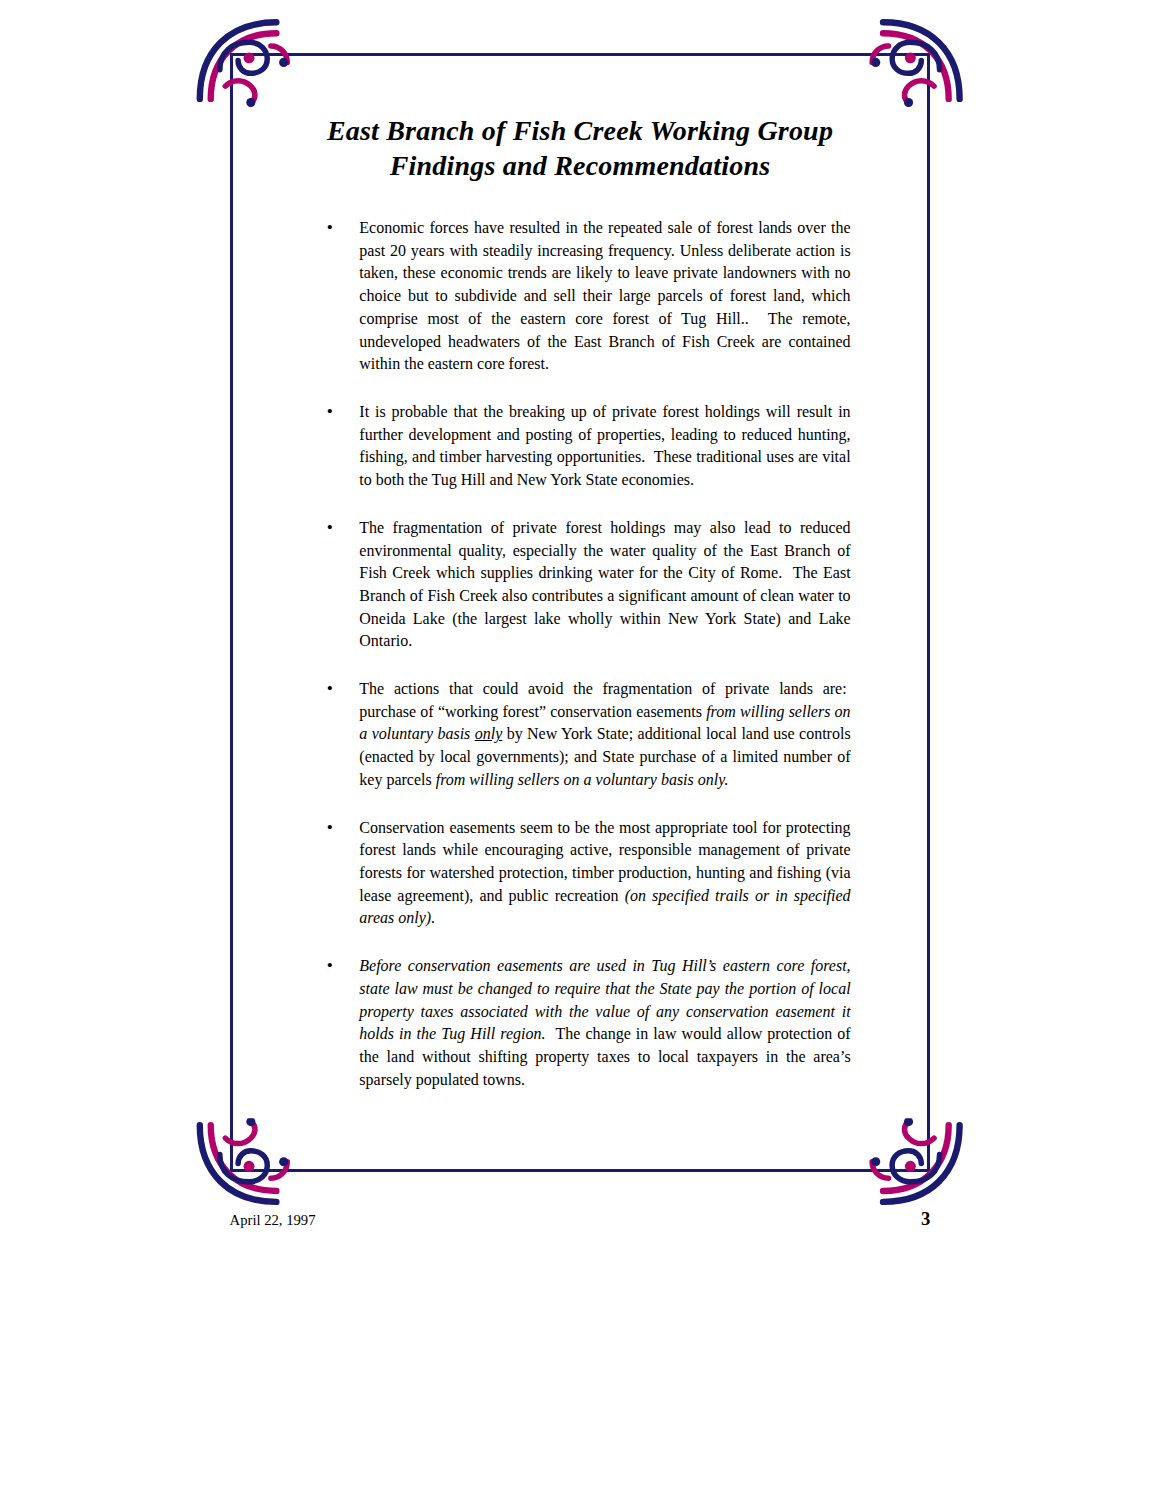East Branch of Fish Creek Working Group
Findings and Recommendations
Economic forces have resulted in the repeated sale of forest lands over the past 20 years with steadily increasing frequency. Unless deliberate action is taken, these economic trends are likely to leave private landowners with no choice but to subdivide and sell their large parcels of forest land, which comprise most of the eastern core forest of Tug Hill.. The remote, undeveloped headwaters of the East Branch of Fish Creek are contained within the eastern core forest.
It is probable that the breaking up of private forest holdings will result in further development and posting of properties, leading to reduced hunting, fishing, and timber harvesting opportunities. These traditional uses are vital to both the Tug Hill and New York State economies.
The fragmentation of private forest holdings may also lead to reduced environmental quality, especially the water quality of the East Branch of Fish Creek which supplies drinking water for the City of Rome. The East Branch of Fish Creek also contributes a significant amount of clean water to Oneida Lake (the largest lake wholly within New York State) and Lake Ontario.
The actions that could avoid the fragmentation of private lands are: purchase of “working forest” conservation easements from willing sellers on a voluntary basis only by New York State; additional local land use controls (enacted by local governments); and State purchase of a limited number of key parcels from willing sellers on a voluntary basis only.
Conservation easements seem to be the most appropriate tool for protecting forest lands while encouraging active, responsible management of private forests for watershed protection, timber production, hunting and fishing (via lease agreement), and public recreation (on specified trails or in specified areas only).
Before conservation easements are used in Tug Hill’s eastern core forest, state law must be changed to require that the State pay the portion of local property taxes associated with the value of any conservation easement it holds in the Tug Hill region. The change in law would allow protection of the land without shifting property taxes to local taxpayers in the area’s sparsely populated towns.
April 22, 1997 3